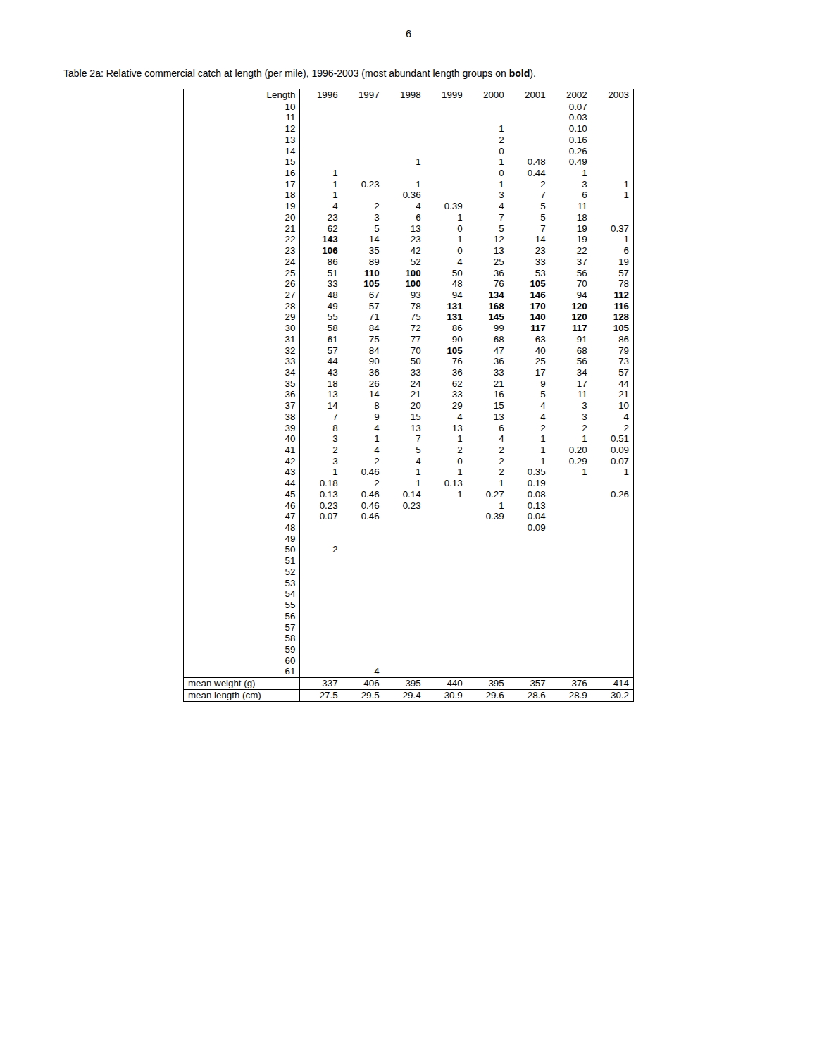6
Table 2a: Relative commercial catch at length (per mile), 1996-2003 (most abundant length groups on bold).
| Length | 1996 | 1997 | 1998 | 1999 | 2000 | 2001 | 2002 | 2003 |
| --- | --- | --- | --- | --- | --- | --- | --- | --- |
| 10 | | | | | | | 0.07 | |
| 11 | | | | | | | 0.03 | |
| 12 | | | | | 1 | | 0.10 | |
| 13 | | | | | 2 | | 0.16 | |
| 14 | | | | | 0 | | 0.26 | |
| 15 | | | 1 | | 1 | 0.48 | 0.49 | |
| 16 | 1 | | | | 0 | 0.44 | 1 | |
| 17 | 1 | 0.23 | 1 | | 1 | 2 | 3 | 1 |
| 18 | 1 | | 0.36 | | 3 | 7 | 6 | 1 |
| 19 | 4 | 2 | 4 | 0.39 | 4 | 5 | 11 | |
| 20 | 23 | 3 | 6 | 1 | 7 | 5 | 18 | |
| 21 | 62 | 5 | 13 | 0 | 5 | 7 | 19 | 0.37 |
| 22 | 143 | 14 | 23 | 1 | 12 | 14 | 19 | 1 |
| 23 | 106 | 35 | 42 | 0 | 13 | 23 | 22 | 6 |
| 24 | 86 | 89 | 52 | 4 | 25 | 33 | 37 | 19 |
| 25 | 51 | 110 | 100 | 50 | 36 | 53 | 56 | 57 |
| 26 | 33 | 105 | 100 | 48 | 76 | 105 | 70 | 78 |
| 27 | 48 | 67 | 93 | 94 | 134 | 146 | 94 | 112 |
| 28 | 49 | 57 | 78 | 131 | 168 | 170 | 120 | 116 |
| 29 | 55 | 71 | 75 | 131 | 145 | 140 | 120 | 128 |
| 30 | 58 | 84 | 72 | 86 | 99 | 117 | 117 | 105 |
| 31 | 61 | 75 | 77 | 90 | 68 | 63 | 91 | 86 |
| 32 | 57 | 84 | 70 | 105 | 47 | 40 | 68 | 79 |
| 33 | 44 | 90 | 50 | 76 | 36 | 25 | 56 | 73 |
| 34 | 43 | 36 | 33 | 36 | 33 | 17 | 34 | 57 |
| 35 | 18 | 26 | 24 | 62 | 21 | 9 | 17 | 44 |
| 36 | 13 | 14 | 21 | 33 | 16 | 5 | 11 | 21 |
| 37 | 14 | 8 | 20 | 29 | 15 | 4 | 3 | 10 |
| 38 | 7 | 9 | 15 | 4 | 13 | 4 | 3 | 4 |
| 39 | 8 | 4 | 13 | 13 | 6 | 2 | 2 | 2 |
| 40 | 3 | 1 | 7 | 1 | 4 | 1 | 1 | 0.51 |
| 41 | 2 | 4 | 5 | 2 | 2 | 1 | 0.20 | 0.09 |
| 42 | 3 | 2 | 4 | 0 | 2 | 1 | 0.29 | 0.07 |
| 43 | 1 | 0.46 | 1 | 1 | 2 | 0.35 | 1 | 1 |
| 44 | 0.18 | 2 | 1 | 0.13 | 1 | 0.19 | | |
| 45 | 0.13 | 0.46 | 0.14 | 1 | 0.27 | 0.08 | | 0.26 |
| 46 | 0.23 | 0.46 | 0.23 | | 1 | 0.13 | | |
| 47 | 0.07 | 0.46 | | | 0.39 | 0.04 | | |
| 48 | | | | | | 0.09 | | |
| 49 | | | | | | | | |
| 50 | 2 | | | | | | | |
| 51 | | | | | | | | |
| 52 | | | | | | | | |
| 53 | | | | | | | | |
| 54 | | | | | | | | |
| 55 | | | | | | | | |
| 56 | | | | | | | | |
| 57 | | | | | | | | |
| 58 | | | | | | | | |
| 59 | | | | | | | | |
| 60 | | | | | | | | |
| 61 | | 4 | | | | | | |
| mean weight (g) | 337 | 406 | 395 | 440 | 395 | 357 | 376 | 414 |
| mean length (cm) | 27.5 | 29.5 | 29.4 | 30.9 | 29.6 | 28.6 | 28.9 | 30.2 |